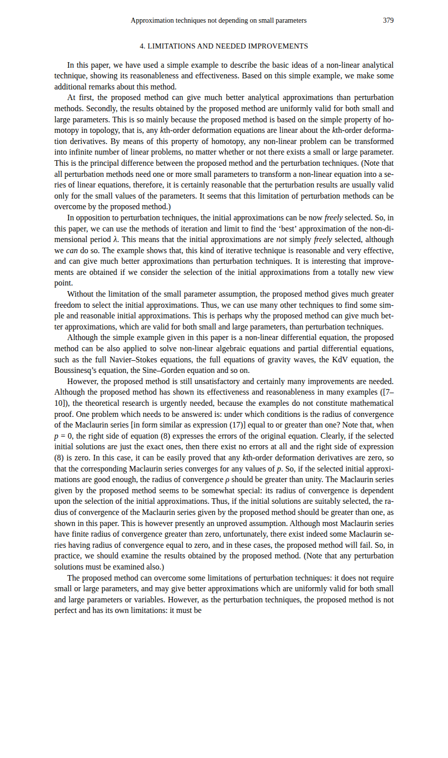Approximation techniques not depending on small parameters 379
4. Limitations and needed improvements
In this paper, we have used a simple example to describe the basic ideas of a non-linear analytical technique, showing its reasonableness and effectiveness. Based on this simple example, we make some additional remarks about this method.
At first, the proposed method can give much better analytical approximations than perturbation methods. Secondly, the results obtained by the proposed method are uniformly valid for both small and large parameters. This is so mainly because the proposed method is based on the simple property of homotopy in topology, that is, any kth-order deformation equations are linear about the kth-order deformation derivatives. By means of this property of homotopy, any non-linear problem can be transformed into infinite number of linear problems, no matter whether or not there exists a small or large parameter. This is the principal difference between the proposed method and the perturbation techniques. (Note that all perturbation methods need one or more small parameters to transform a non-linear equation into a series of linear equations, therefore, it is certainly reasonable that the perturbation results are usually valid only for the small values of the parameters. It seems that this limitation of perturbation methods can be overcome by the proposed method.)
In opposition to perturbation techniques, the initial approximations can be now freely selected. So, in this paper, we can use the methods of iteration and limit to find the ‘best’ approximation of the non-dimensional period λ. This means that the initial approximations are not simply freely selected, although we can do so. The example shows that, this kind of iterative technique is reasonable and very effective, and can give much better approximations than perturbation techniques. It is interesting that improvements are obtained if we consider the selection of the initial approximations from a totally new view point.
Without the limitation of the small parameter assumption, the proposed method gives much greater freedom to select the initial approximations. Thus, we can use many other techniques to find some simple and reasonable initial approximations. This is perhaps why the proposed method can give much better approximations, which are valid for both small and large parameters, than perturbation techniques.
Although the simple example given in this paper is a non-linear differential equation, the proposed method can be also applied to solve non-linear algebraic equations and partial differential equations, such as the full Navier–Stokes equations, the full equations of gravity waves, the KdV equation, the Boussinesq’s equation, the Sine–Gorden equation and so on.
However, the proposed method is still unsatisfactory and certainly many improvements are needed. Although the proposed method has shown its effectiveness and reasonableness in many examples ([7–10]), the theoretical research is urgently needed, because the examples do not constitute mathematical proof. One problem which needs to be answered is: under which conditions is the radius of convergence of the Maclaurin series [in form similar as expression (17)] equal to or greater than one? Note that, when p = 0, the right side of equation (8) expresses the errors of the original equation. Clearly, if the selected initial solutions are just the exact ones, then there exist no errors at all and the right side of expression (8) is zero. In this case, it can be easily proved that any kth-order deformation derivatives are zero, so that the corresponding Maclaurin series converges for any values of p. So, if the selected initial approximations are good enough, the radius of convergence ρ should be greater than unity. The Maclaurin series given by the proposed method seems to be somewhat special: its radius of convergence is dependent upon the selection of the initial approximations. Thus, if the initial solutions are suitably selected, the radius of convergence of the Maclaurin series given by the proposed method should be greater than one, as shown in this paper. This is however presently an unproved assumption. Although most Maclaurin series have finite radius of convergence greater than zero, unfortunately, there exist indeed some Maclaurin series having radius of convergence equal to zero, and in these cases, the proposed method will fail. So, in practice, we should examine the results obtained by the proposed method. (Note that any perturbation solutions must be examined also.)
The proposed method can overcome some limitations of perturbation techniques: it does not require small or large parameters, and may give better approximations which are uniformly valid for both small and large parameters or variables. However, as the perturbation techniques, the proposed method is not perfect and has its own limitations: it must be